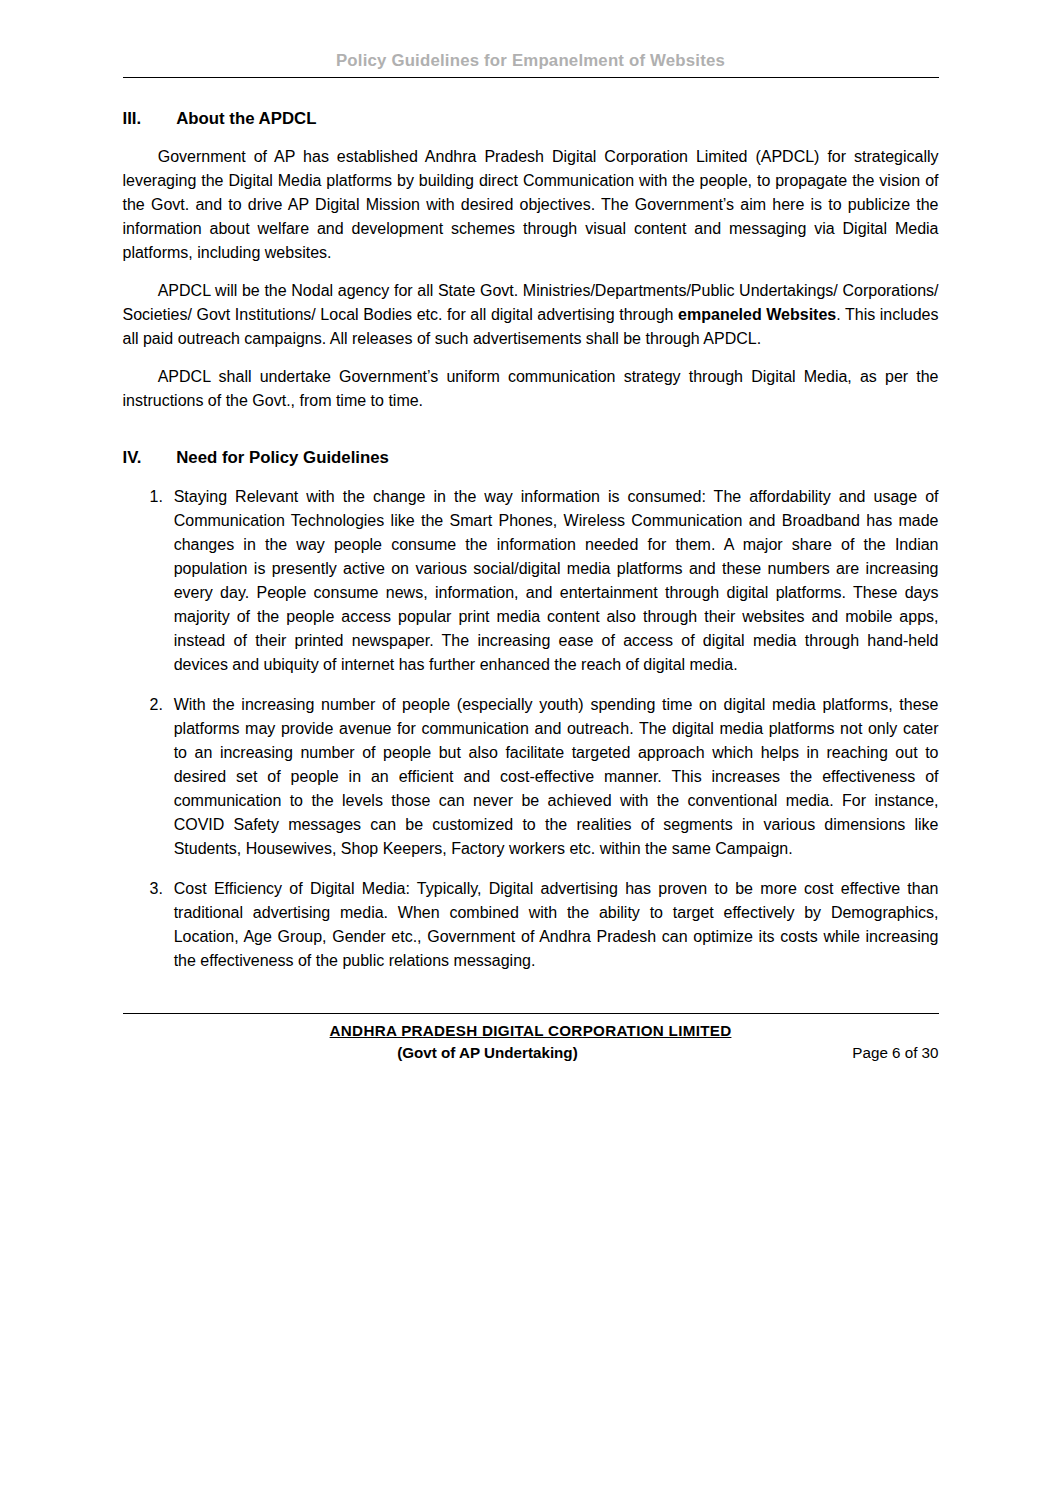Policy Guidelines for Empanelment of Websites
III. About the APDCL
Government of AP has established Andhra Pradesh Digital Corporation Limited (APDCL) for strategically leveraging the Digital Media platforms by building direct Communication with the people, to propagate the vision of the Govt. and to drive AP Digital Mission with desired objectives. The Government’s aim here is to publicize the information about welfare and development schemes through visual content and messaging via Digital Media platforms, including websites.
APDCL will be the Nodal agency for all State Govt. Ministries/Departments/Public Undertakings/ Corporations/ Societies/ Govt Institutions/ Local Bodies etc. for all digital advertising through empaneled Websites. This includes all paid outreach campaigns. All releases of such advertisements shall be through APDCL.
APDCL shall undertake Government’s uniform communication strategy through Digital Media, as per the instructions of the Govt., from time to time.
IV. Need for Policy Guidelines
Staying Relevant with the change in the way information is consumed: The affordability and usage of Communication Technologies like the Smart Phones, Wireless Communication and Broadband has made changes in the way people consume the information needed for them. A major share of the Indian population is presently active on various social/digital media platforms and these numbers are increasing every day. People consume news, information, and entertainment through digital platforms. These days majority of the people access popular print media content also through their websites and mobile apps, instead of their printed newspaper. The increasing ease of access of digital media through hand-held devices and ubiquity of internet has further enhanced the reach of digital media.
With the increasing number of people (especially youth) spending time on digital media platforms, these platforms may provide avenue for communication and outreach. The digital media platforms not only cater to an increasing number of people but also facilitate targeted approach which helps in reaching out to desired set of people in an efficient and cost-effective manner. This increases the effectiveness of communication to the levels those can never be achieved with the conventional media. For instance, COVID Safety messages can be customized to the realities of segments in various dimensions like Students, Housewives, Shop Keepers, Factory workers etc. within the same Campaign.
Cost Efficiency of Digital Media: Typically, Digital advertising has proven to be more cost effective than traditional advertising media. When combined with the ability to target effectively by Demographics, Location, Age Group, Gender etc., Government of Andhra Pradesh can optimize its costs while increasing the effectiveness of the public relations messaging.
ANDHRA PRADESH DIGITAL CORPORATION LIMITED
(Govt of AP Undertaking) Page 6 of 30